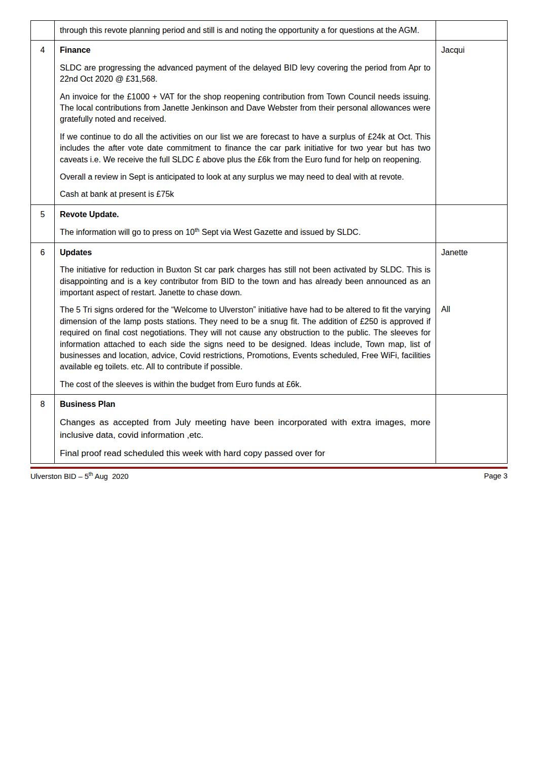| | through this revote planning period and still is and noting the opportunity a for questions at the AGM. | |
| 4 | Finance SLDC are progressing the advanced payment of the delayed BID levy covering the period from Apr to 22nd Oct 2020 @ £31,568. An invoice for the £1000 + VAT for the shop reopening contribution from Town Council needs issuing. The local contributions from Janette Jenkinson and Dave Webster from their personal allowances were gratefully noted and received. If we continue to do all the activities on our list we are forecast to have a surplus of £24k at Oct. This includes the after vote date commitment to finance the car park initiative for two year but has two caveats i.e. We receive the full SLDC £ above plus the £6k from the Euro fund for help on reopening. Overall a review in Sept is anticipated to look at any surplus we may need to deal with at revote. Cash at bank at present is £75k | Jacqui |
| 5 | Revote Update. The information will go to press on 10 th Sept via West Gazette and issued by SLDC. | |
| 6 | Updates The initiative for reduction in Buxton St car park charges has still not been activated by SLDC. This is disappointing and is a key contributor from BID to the town and has already been announced as an important aspect of restart. Janette to chase down. The 5 Tri signs ordered for the “Welcome to Ulverston” initiative have had to be altered to fit the varying dimension of the lamp posts stations. They need to be a snug fit. The addition of £250 is approved if required on final cost negotiations. They will not cause any obstruction to the public. The sleeves for information attached to each side the signs need to be designed. Ideas include, Town map, list of businesses and location, advice, Covid restrictions, Promotions, Events scheduled, Free WiFi, facilities available eg toilets. etc. All to contribute if possible. The cost of the sleeves is within the budget from Euro funds at £6k. | Janette All |
| 8 | Business Plan Changes as accepted from July meeting have been incorporated with extra images, more inclusive data, covid information ,etc. Final proof read scheduled this week with hard copy passed over for | |
Ulverston BID – 5th Aug 2020 Page 3